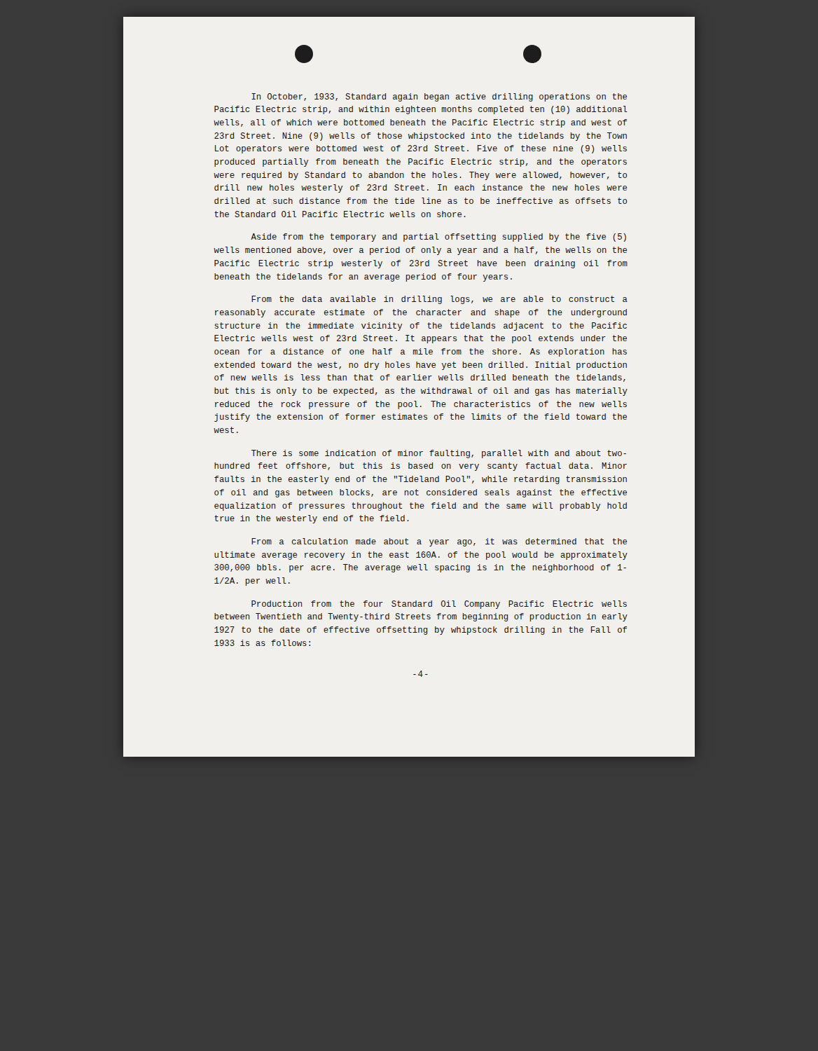In October, 1933, Standard again began active drilling operations on the Pacific Electric strip, and within eighteen months completed ten (10) additional wells, all of which were bottomed beneath the Pacific Electric strip and west of 23rd Street. Nine (9) wells of those whipstocked into the tidelands by the Town Lot operators were bottomed west of 23rd Street. Five of these nine (9) wells produced partially from beneath the Pacific Electric strip, and the operators were required by Standard to abandon the holes. They were allowed, however, to drill new holes westerly of 23rd Street. In each instance the new holes were drilled at such distance from the tide line as to be ineffective as offsets to the Standard Oil Pacific Electric wells on shore.
Aside from the temporary and partial offsetting supplied by the five (5) wells mentioned above, over a period of only a year and a half, the wells on the Pacific Electric strip westerly of 23rd Street have been draining oil from beneath the tidelands for an average period of four years.
From the data available in drilling logs, we are able to construct a reasonably accurate estimate of the character and shape of the underground structure in the immediate vicinity of the tidelands adjacent to the Pacific Electric wells west of 23rd Street. It appears that the pool extends under the ocean for a distance of one half a mile from the shore. As exploration has extended toward the west, no dry holes have yet been drilled. Initial production of new wells is less than that of earlier wells drilled beneath the tidelands, but this is only to be expected, as the withdrawal of oil and gas has materially reduced the rock pressure of the pool. The characteristics of the new wells justify the extension of former estimates of the limits of the field toward the west.
There is some indication of minor faulting, parallel with and about two-hundred feet offshore, but this is based on very scanty factual data. Minor faults in the easterly end of the "Tideland Pool", while retarding transmission of oil and gas between blocks, are not considered seals against the effective equalization of pressures throughout the field and the same will probably hold true in the westerly end of the field.
From a calculation made about a year ago, it was determined that the ultimate average recovery in the east 160A. of the pool would be approximately 300,000 bbls. per acre. The average well spacing is in the neighborhood of 1-1/2A. per well.
Production from the four Standard Oil Company Pacific Electric wells between Twentieth and Twenty-third Streets from beginning of production in early 1927 to the date of effective offsetting by whipstock drilling in the Fall of 1933 is as follows:
-4-